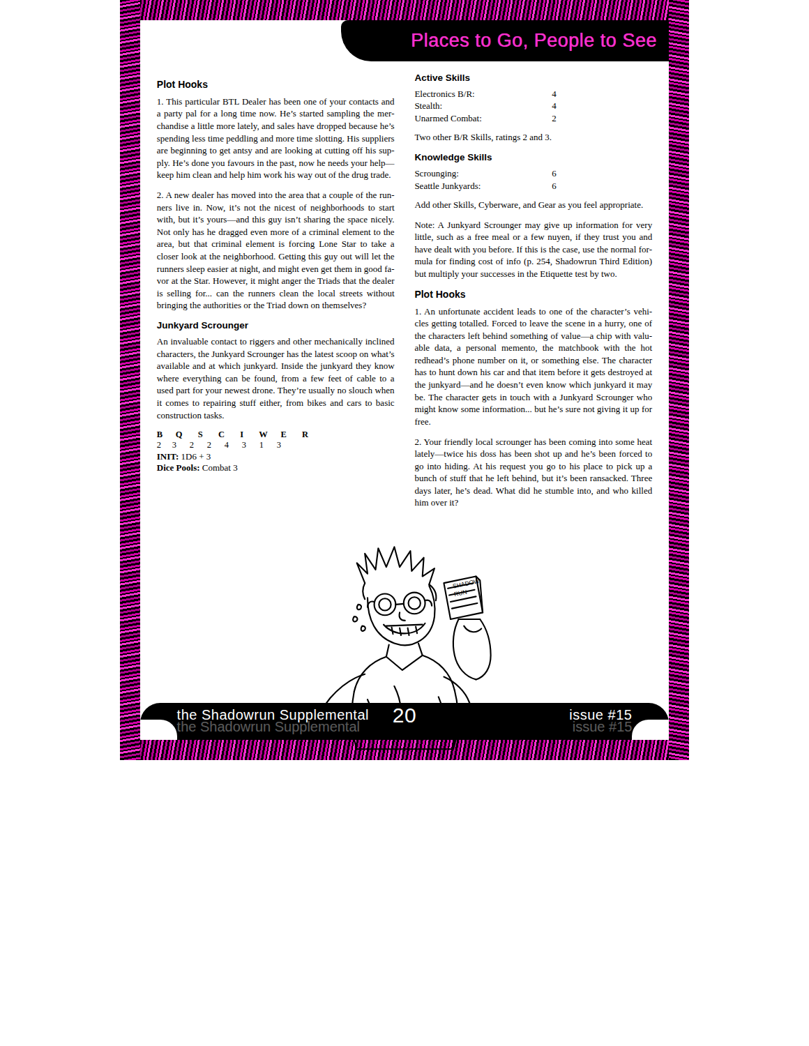Places to Go, People to See
Plot Hooks
1. This particular BTL Dealer has been one of your contacts and a party pal for a long time now. He’s started sampling the merchandise a little more lately, and sales have dropped because he’s spending less time peddling and more time slotting. His suppliers are beginning to get antsy and are looking at cutting off his supply. He’s done you favours in the past, now he needs your help—keep him clean and help him work his way out of the drug trade.
2. A new dealer has moved into the area that a couple of the runners live in. Now, it’s not the nicest of neighborhoods to start with, but it’s yours—and this guy isn’t sharing the space nicely. Not only has he dragged even more of a criminal element to the area, but that criminal element is forcing Lone Star to take a closer look at the neighborhood. Getting this guy out will let the runners sleep easier at night, and might even get them in good favor at the Star. However, it might anger the Triads that the dealer is selling for... can the runners clean the local streets without bringing the authorities or the Triad down on themselves?
Junkyard Scrounger
An invaluable contact to riggers and other mechanically inclined characters, the Junkyard Scrounger has the latest scoop on what’s available and at which junkyard. Inside the junkyard they know where everything can be found, from a few feet of cable to a used part for your newest drone. They’re usually no slouch when it comes to repairing stuff either, from bikes and cars to basic construction tasks.
B Q S C I W E R
2 3 2 2 4 3 1 3
INIT: 1D6 + 3
Dice Pools: Combat 3
Active Skills
Electronics B/R: 4
Stealth: 4
Unarmed Combat: 2
Two other B/R Skills, ratings 2 and 3.
Knowledge Skills
Scrounging: 6
Seattle Junkyards: 6
Add other Skills, Cyberware, and Gear as you feel appropriate.
Note: A Junkyard Scrounger may give up information for very little, such as a free meal or a few nuyen, if they trust you and have dealt with you before. If this is the case, use the normal formula for finding cost of info (p. 254, Shadowrun Third Edition) but multiply your successes in the Etiquette test by two.
Plot Hooks
1. An unfortunate accident leads to one of the character’s vehicles getting totalled. Forced to leave the scene in a hurry, one of the characters left behind something of value—a chip with valuable data, a personal memento, the matchbook with the hot redhead’s phone number on it, or something else. The character has to hunt down his car and that item before it gets destroyed at the junkyard—and he doesn’t even know which junkyard it may be. The character gets in touch with a Junkyard Scrounger who might know some information... but he’s sure not giving it up for free.
2. Your friendly local scrounger has been coming into some heat lately—twice his doss has been shot up and he’s been forced to go into hiding. At his request you go to his place to pick up a bunch of stuff that he left behind, but it’s been ransacked. Three days later, he’s dead. What did he stumble into, and who killed him over it?
SCROUNGE RIFF SHADOW RUN
the Shadowrun Supplemental
20
issue #15
the Shadowrun Supplemental
issue #15